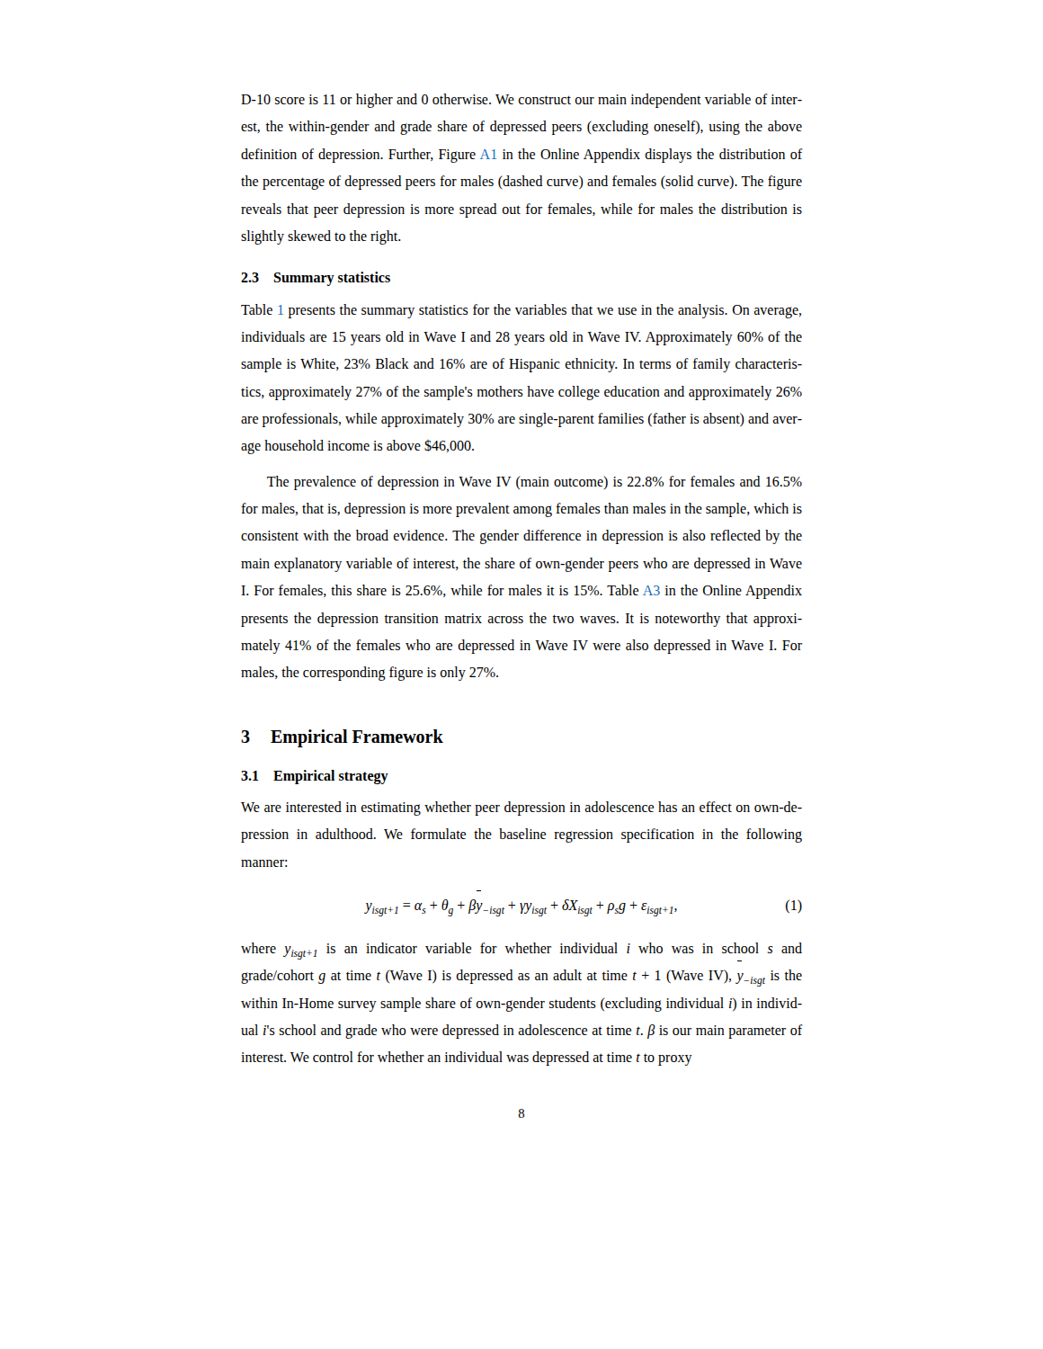D-10 score is 11 or higher and 0 otherwise. We construct our main independent variable of interest, the within-gender and grade share of depressed peers (excluding oneself), using the above definition of depression. Further, Figure A1 in the Online Appendix displays the distribution of the percentage of depressed peers for males (dashed curve) and females (solid curve). The figure reveals that peer depression is more spread out for females, while for males the distribution is slightly skewed to the right.
2.3 Summary statistics
Table 1 presents the summary statistics for the variables that we use in the analysis. On average, individuals are 15 years old in Wave I and 28 years old in Wave IV. Approximately 60% of the sample is White, 23% Black and 16% are of Hispanic ethnicity. In terms of family characteristics, approximately 27% of the sample's mothers have college education and approximately 26% are professionals, while approximately 30% are single-parent families (father is absent) and average household income is above $46,000.
The prevalence of depression in Wave IV (main outcome) is 22.8% for females and 16.5% for males, that is, depression is more prevalent among females than males in the sample, which is consistent with the broad evidence. The gender difference in depression is also reflected by the main explanatory variable of interest, the share of own-gender peers who are depressed in Wave I. For females, this share is 25.6%, while for males it is 15%. Table A3 in the Online Appendix presents the depression transition matrix across the two waves. It is noteworthy that approximately 41% of the females who are depressed in Wave IV were also depressed in Wave I. For males, the corresponding figure is only 27%.
3 Empirical Framework
3.1 Empirical strategy
We are interested in estimating whether peer depression in adolescence has an effect on own-depression in adulthood. We formulate the baseline regression specification in the following manner:
yisgt+1 = αs + θg + βy−isgt + γyisgt + δXisgt + ρsg + εisgt+1,
(1)
where yisgt+1 is an indicator variable for whether individual i who was in school s and grade/cohort g at time t (Wave I) is depressed as an adult at time t + 1 (Wave IV), y−isgt is the within In-Home survey sample share of own-gender students (excluding individual i) in individual i's school and grade who were depressed in adolescence at time t. β is our main parameter of interest. We control for whether an individual was depressed at time t to proxy
8